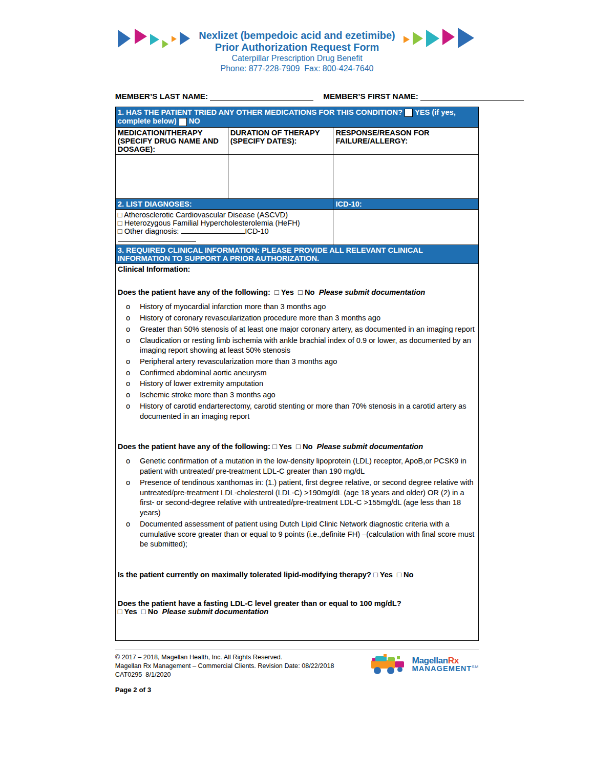Nexlizet (bempedoic acid and ezetimibe)
Prior Authorization Request Form
Caterpillar Prescription Drug Benefit
Phone: 877-228-7909 Fax: 800-424-7640
MEMBER’S LAST NAME:
MEMBER’S FIRST NAME:
| 1. HAS THE PATIENT TRIED ANY OTHER MEDICATIONS FOR THIS CONDITION? YES (if yes, complete below) NO |
| MEDICATION/THERAPY (SPECIFY DRUG NAME AND DOSAGE): | DURATION OF THERAPY (SPECIFY DATES): | RESPONSE/REASON FOR FAILURE/ALLERGY: |
| 2. LIST DIAGNOSES: | ICD-10: |
| □ Atherosclerotic Cardiovascular Disease (ASCVD) □ Heterozygous Familial Hypercholesterolemia (HeFH) □ Other diagnosis: ICD-10 | |
| 3. REQUIRED CLINICAL INFORMATION: PLEASE PROVIDE ALL RELEVANT CLINICAL INFORMATION TO SUPPORT A PRIOR AUTHORIZATION. |
| Clinical Information: Does the patient have any of the following: □ Yes □ No Please submit documentation History of myocardial infarction more than 3 months ago History of coronary revascularization procedure more than 3 months ago Greater than 50% stenosis of at least one major coronary artery, as documented in an imaging report Claudication or resting limb ischemia with ankle brachial index of 0.9 or lower, as documented by an imaging report showing at least 50% stenosis Peripheral artery revascularization more than 3 months ago Confirmed abdominal aortic aneurysm History of lower extremity amputation Ischemic stroke more than 3 months ago History of carotid endarterectomy, carotid stenting or more than 70% stenosis in a carotid artery as documented in an imaging report Does the patient have any of the following: □ Yes □ No Please submit documentation Genetic confirmation of a mutation in the low-density lipoprotein (LDL) receptor, ApoB,or PCSK9 in patient with untreated/ pre-treatment LDL-C greater than 190 mg/dL Presence of tendinous xanthomas in: (1.) patient, first degree relative, or second degree relative with untreated/pre-treatment LDL-cholesterol (LDL-C) >190mg/dL (age 18 years and older) OR (2) in a first- or second-degree relative with untreated/pre-treatment LDL-C >155mg/dL (age less than 18 years) Documented assessment of patient using Dutch Lipid Clinic Network diagnostic criteria with a cumulative score greater than or equal to 9 points (i.e.,definite FH) –(calculation with final score must be submitted); Is the patient currently on maximally tolerated lipid-modifying therapy? □ Yes □ No Does the patient have a fasting LDL-C level greater than or equal to 100 mg/dL? □ Yes □ No Please submit documentation |
© 2017 – 2018, Magellan Health, Inc. All Rights Reserved.
Magellan Rx Management – Commercial Clients. Revision Date: 08/22/2018
CAT0295 8/1/2020
Page 2 of 3
MagellanRx
MANAGEMENTSM